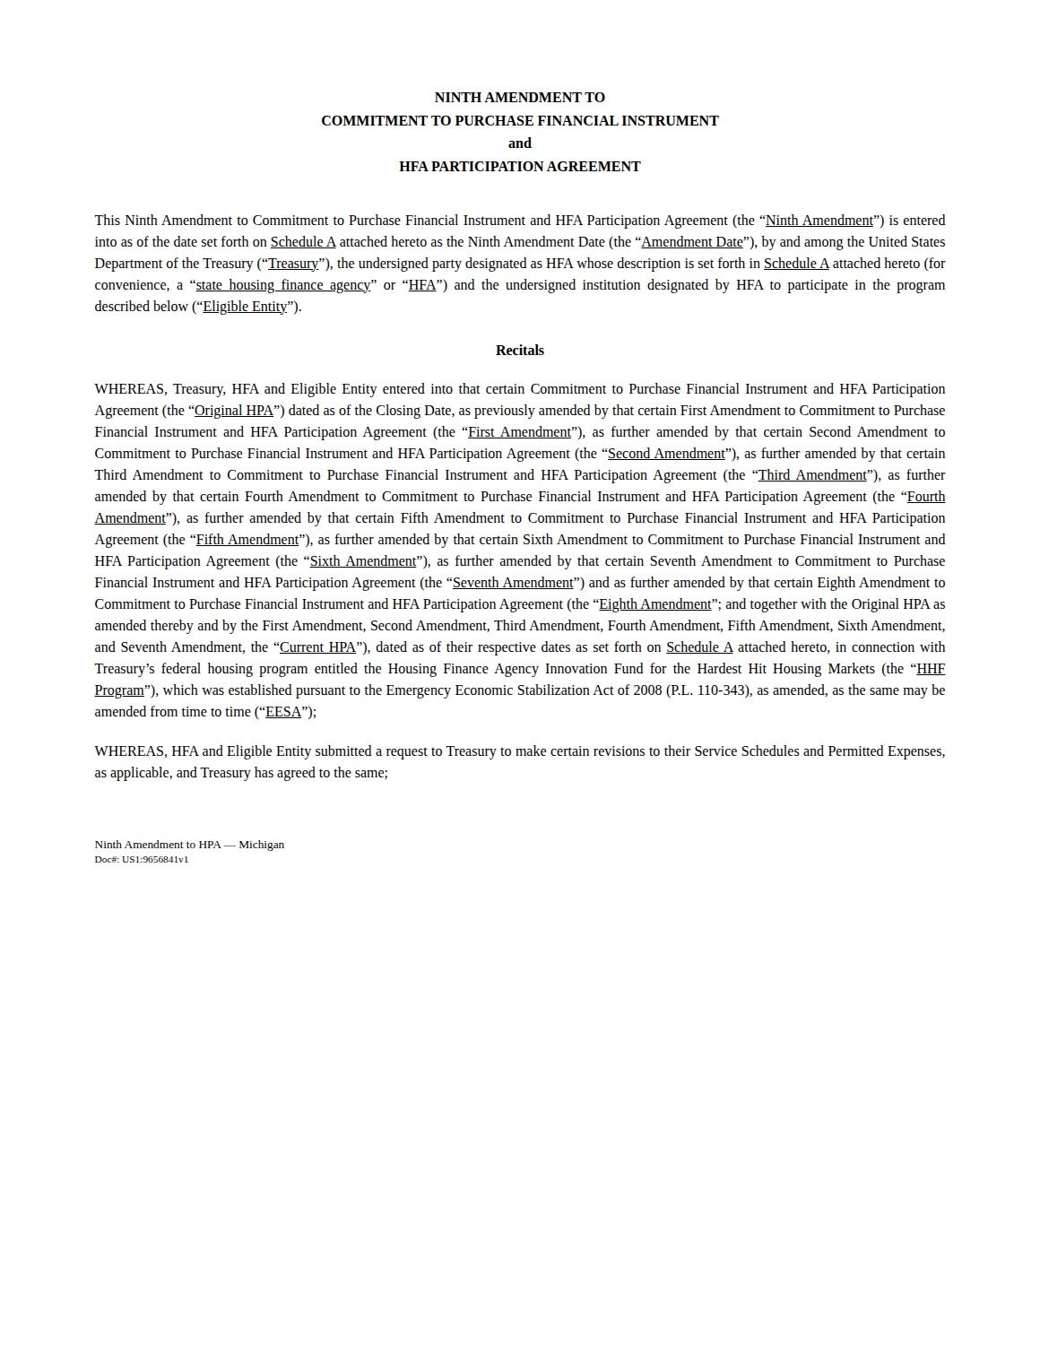NINTH AMENDMENT TO
COMMITMENT TO PURCHASE FINANCIAL INSTRUMENT
and
HFA PARTICIPATION AGREEMENT
This Ninth Amendment to Commitment to Purchase Financial Instrument and HFA Participation Agreement (the “Ninth Amendment”) is entered into as of the date set forth on Schedule A attached hereto as the Ninth Amendment Date (the “Amendment Date”), by and among the United States Department of the Treasury (“Treasury”), the undersigned party designated as HFA whose description is set forth in Schedule A attached hereto (for convenience, a “state housing finance agency” or “HFA”) and the undersigned institution designated by HFA to participate in the program described below (“Eligible Entity”).
Recitals
WHEREAS, Treasury, HFA and Eligible Entity entered into that certain Commitment to Purchase Financial Instrument and HFA Participation Agreement (the “Original HPA”) dated as of the Closing Date, as previously amended by that certain First Amendment to Commitment to Purchase Financial Instrument and HFA Participation Agreement (the “First Amendment”), as further amended by that certain Second Amendment to Commitment to Purchase Financial Instrument and HFA Participation Agreement (the “Second Amendment”), as further amended by that certain Third Amendment to Commitment to Purchase Financial Instrument and HFA Participation Agreement (the “Third Amendment”), as further amended by that certain Fourth Amendment to Commitment to Purchase Financial Instrument and HFA Participation Agreement (the “Fourth Amendment”), as further amended by that certain Fifth Amendment to Commitment to Purchase Financial Instrument and HFA Participation Agreement (the “Fifth Amendment”), as further amended by that certain Sixth Amendment to Commitment to Purchase Financial Instrument and HFA Participation Agreement (the “Sixth Amendment”), as further amended by that certain Seventh Amendment to Commitment to Purchase Financial Instrument and HFA Participation Agreement (the “Seventh Amendment”) and as further amended by that certain Eighth Amendment to Commitment to Purchase Financial Instrument and HFA Participation Agreement (the “Eighth Amendment”; and together with the Original HPA as amended thereby and by the First Amendment, Second Amendment, Third Amendment, Fourth Amendment, Fifth Amendment, Sixth Amendment, and Seventh Amendment, the “Current HPA”), dated as of their respective dates as set forth on Schedule A attached hereto, in connection with Treasury’s federal housing program entitled the Housing Finance Agency Innovation Fund for the Hardest Hit Housing Markets (the “HHF Program”), which was established pursuant to the Emergency Economic Stabilization Act of 2008 (P.L. 110-343), as amended, as the same may be amended from time to time (“EESA”);
WHEREAS, HFA and Eligible Entity submitted a request to Treasury to make certain revisions to their Service Schedules and Permitted Expenses, as applicable, and Treasury has agreed to the same;
Ninth Amendment to HPA — Michigan
Doc#: US1:9656841v1